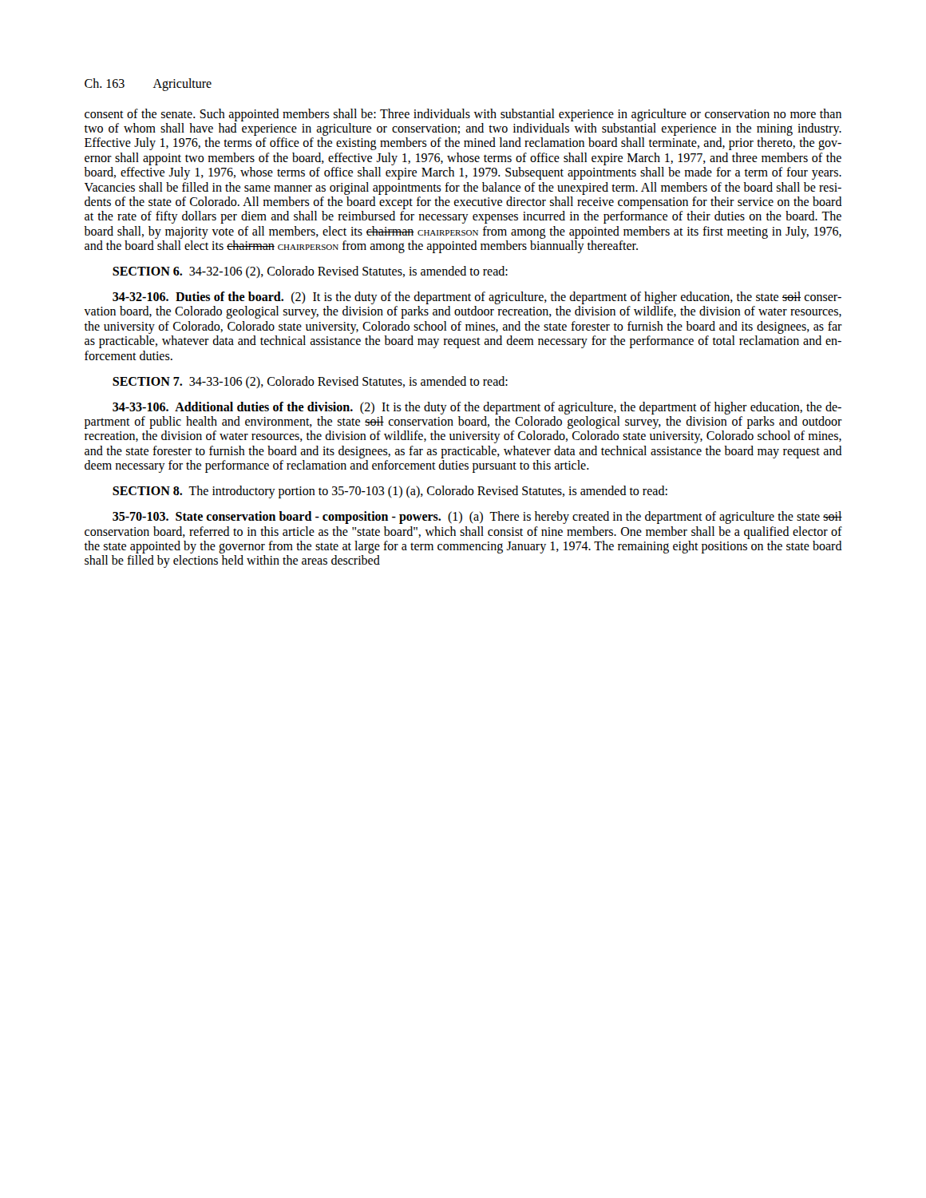Ch. 163 Agriculture
consent of the senate. Such appointed members shall be: Three individuals with substantial experience in agriculture or conservation no more than two of whom shall have had experience in agriculture or conservation; and two individuals with substantial experience in the mining industry. Effective July 1, 1976, the terms of office of the existing members of the mined land reclamation board shall terminate, and, prior thereto, the governor shall appoint two members of the board, effective July 1, 1976, whose terms of office shall expire March 1, 1977, and three members of the board, effective July 1, 1976, whose terms of office shall expire March 1, 1979. Subsequent appointments shall be made for a term of four years. Vacancies shall be filled in the same manner as original appointments for the balance of the unexpired term. All members of the board shall be residents of the state of Colorado. All members of the board except for the executive director shall receive compensation for their service on the board at the rate of fifty dollars per diem and shall be reimbursed for necessary expenses incurred in the performance of their duties on the board. The board shall, by majority vote of all members, elect its chairman chairperson from among the appointed members at its first meeting in July, 1976, and the board shall elect its chairman chairperson from among the appointed members biannually thereafter.
SECTION 6. 34-32-106 (2), Colorado Revised Statutes, is amended to read:
34-32-106. Duties of the board. (2) It is the duty of the department of agriculture, the department of higher education, the state soil conservation board, the Colorado geological survey, the division of parks and outdoor recreation, the division of wildlife, the division of water resources, the university of Colorado, Colorado state university, Colorado school of mines, and the state forester to furnish the board and its designees, as far as practicable, whatever data and technical assistance the board may request and deem necessary for the performance of total reclamation and enforcement duties.
SECTION 7. 34-33-106 (2), Colorado Revised Statutes, is amended to read:
34-33-106. Additional duties of the division. (2) It is the duty of the department of agriculture, the department of higher education, the department of public health and environment, the state soil conservation board, the Colorado geological survey, the division of parks and outdoor recreation, the division of water resources, the division of wildlife, the university of Colorado, Colorado state university, Colorado school of mines, and the state forester to furnish the board and its designees, as far as practicable, whatever data and technical assistance the board may request and deem necessary for the performance of reclamation and enforcement duties pursuant to this article.
SECTION 8. The introductory portion to 35-70-103 (1) (a), Colorado Revised Statutes, is amended to read:
35-70-103. State conservation board - composition - powers. (1) (a) There is hereby created in the department of agriculture the state soil conservation board, referred to in this article as the "state board", which shall consist of nine members. One member shall be a qualified elector of the state appointed by the governor from the state at large for a term commencing January 1, 1974. The remaining eight positions on the state board shall be filled by elections held within the areas described